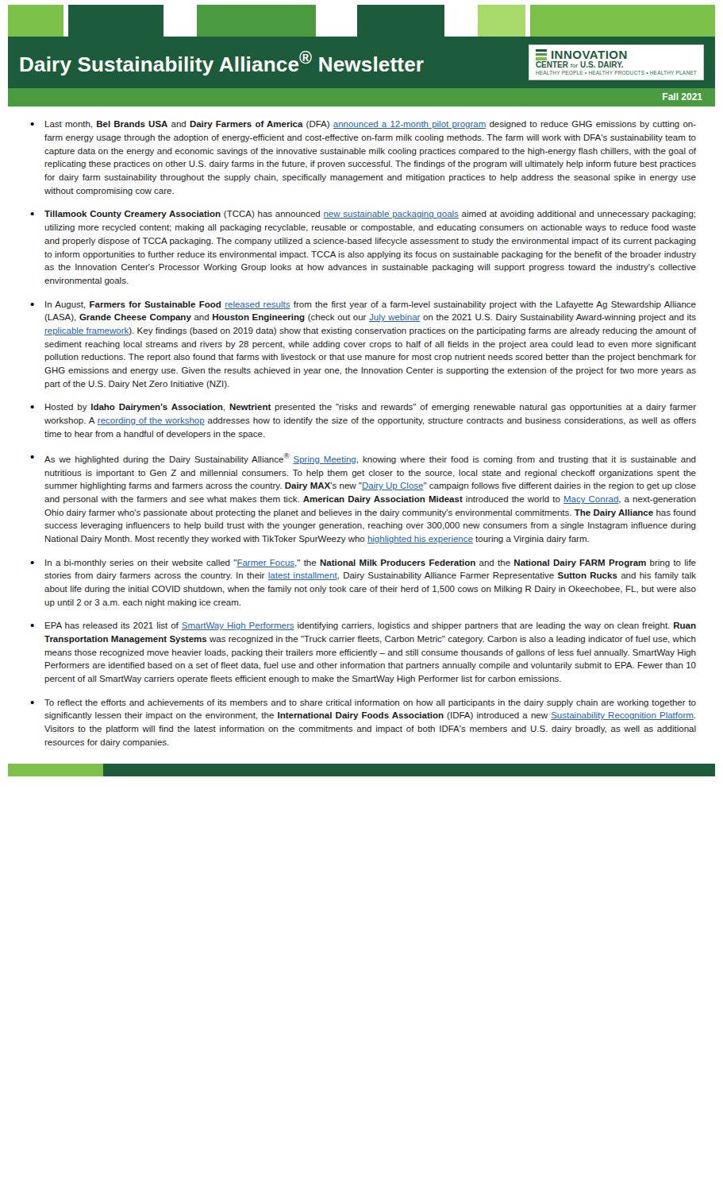Dairy Sustainability Alliance® Newsletter
INNOVATION
CENTER for U.S. DAIRY.
HEALTHY PEOPLE • HEALTHY PRODUCTS • HEALTHY PLANET
Fall 2021
Last month, Bel Brands USA and Dairy Farmers of America (DFA) announced a 12-month pilot program designed to reduce GHG emissions by cutting on-farm energy usage through the adoption of energy-efficient and cost-effective on-farm milk cooling methods. The farm will work with DFA's sustainability team to capture data on the energy and economic savings of the innovative sustainable milk cooling practices compared to the high-energy flash chillers, with the goal of replicating these practices on other U.S. dairy farms in the future, if proven successful. The findings of the program will ultimately help inform future best practices for dairy farm sustainability throughout the supply chain, specifically management and mitigation practices to help address the seasonal spike in energy use without compromising cow care.
Tillamook County Creamery Association (TCCA) has announced new sustainable packaging goals aimed at avoiding additional and unnecessary packaging; utilizing more recycled content; making all packaging recyclable, reusable or compostable, and educating consumers on actionable ways to reduce food waste and properly dispose of TCCA packaging. The company utilized a science-based lifecycle assessment to study the environmental impact of its current packaging to inform opportunities to further reduce its environmental impact. TCCA is also applying its focus on sustainable packaging for the benefit of the broader industry as the Innovation Center's Processor Working Group looks at how advances in sustainable packaging will support progress toward the industry's collective environmental goals.
In August, Farmers for Sustainable Food released results from the first year of a farm-level sustainability project with the Lafayette Ag Stewardship Alliance (LASA), Grande Cheese Company and Houston Engineering (check out our July webinar on the 2021 U.S. Dairy Sustainability Award-winning project and its replicable framework). Key findings (based on 2019 data) show that existing conservation practices on the participating farms are already reducing the amount of sediment reaching local streams and rivers by 28 percent, while adding cover crops to half of all fields in the project area could lead to even more significant pollution reductions. The report also found that farms with livestock or that use manure for most crop nutrient needs scored better than the project benchmark for GHG emissions and energy use. Given the results achieved in year one, the Innovation Center is supporting the extension of the project for two more years as part of the U.S. Dairy Net Zero Initiative (NZI).
Hosted by Idaho Dairymen's Association, Newtrient presented the "risks and rewards" of emerging renewable natural gas opportunities at a dairy farmer workshop. A recording of the workshop addresses how to identify the size of the opportunity, structure contracts and business considerations, as well as offers time to hear from a handful of developers in the space.
As we highlighted during the Dairy Sustainability Alliance® Spring Meeting, knowing where their food is coming from and trusting that it is sustainable and nutritious is important to Gen Z and millennial consumers. To help them get closer to the source, local state and regional checkoff organizations spent the summer highlighting farms and farmers across the country. Dairy MAX's new "Dairy Up Close" campaign follows five different dairies in the region to get up close and personal with the farmers and see what makes them tick. American Dairy Association Mideast introduced the world to Macy Conrad, a next-generation Ohio dairy farmer who's passionate about protecting the planet and believes in the dairy community's environmental commitments. The Dairy Alliance has found success leveraging influencers to help build trust with the younger generation, reaching over 300,000 new consumers from a single Instagram influence during National Dairy Month. Most recently they worked with TikToker SpurWeezy who highlighted his experience touring a Virginia dairy farm.
In a bi-monthly series on their website called "Farmer Focus," the National Milk Producers Federation and the National Dairy FARM Program bring to life stories from dairy farmers across the country. In their latest installment, Dairy Sustainability Alliance Farmer Representative Sutton Rucks and his family talk about life during the initial COVID shutdown, when the family not only took care of their herd of 1,500 cows on Milking R Dairy in Okeechobee, FL, but were also up until 2 or 3 a.m. each night making ice cream.
EPA has released its 2021 list of SmartWay High Performers identifying carriers, logistics and shipper partners that are leading the way on clean freight. Ruan Transportation Management Systems was recognized in the "Truck carrier fleets, Carbon Metric" category. Carbon is also a leading indicator of fuel use, which means those recognized move heavier loads, packing their trailers more efficiently – and still consume thousands of gallons of less fuel annually. SmartWay High Performers are identified based on a set of fleet data, fuel use and other information that partners annually compile and voluntarily submit to EPA. Fewer than 10 percent of all SmartWay carriers operate fleets efficient enough to make the SmartWay High Performer list for carbon emissions.
To reflect the efforts and achievements of its members and to share critical information on how all participants in the dairy supply chain are working together to significantly lessen their impact on the environment, the International Dairy Foods Association (IDFA) introduced a new Sustainability Recognition Platform. Visitors to the platform will find the latest information on the commitments and impact of both IDFA's members and U.S. dairy broadly, as well as additional resources for dairy companies.